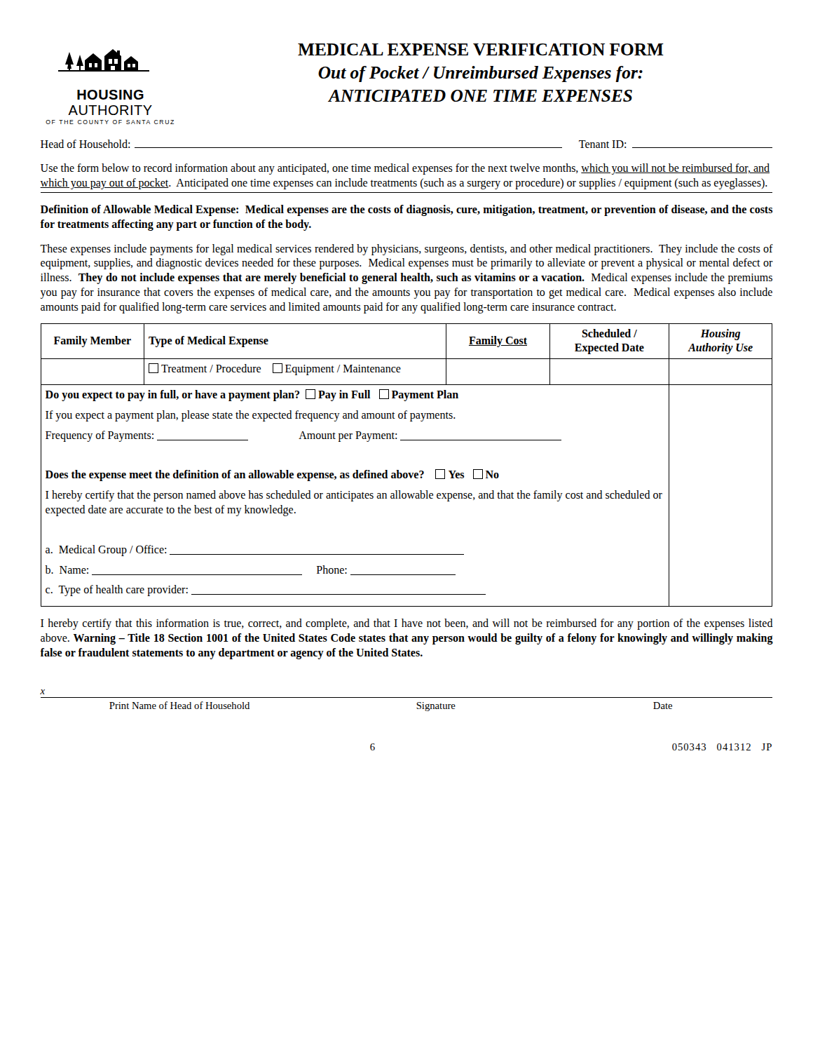HOUSING AUTHORITY
OF THE COUNTY OF SANTA CRUZ
MEDICAL EXPENSE VERIFICATION FORM
Out of Pocket / Unreimbursed Expenses for:
ANTICIPATED ONE TIME EXPENSES
Head of Household: Tenant ID:
Use the form below to record information about any anticipated, one time medical expenses for the next twelve months, which you will not be reimbursed for, and which you pay out of pocket. Anticipated one time expenses can include treatments (such as a surgery or procedure) or supplies / equipment (such as eyeglasses).
Definition of Allowable Medical Expense: Medical expenses are the costs of diagnosis, cure, mitigation, treatment, or prevention of disease, and the costs for treatments affecting any part or function of the body.
These expenses include payments for legal medical services rendered by physicians, surgeons, dentists, and other medical practitioners. They include the costs of equipment, supplies, and diagnostic devices needed for these purposes. Medical expenses must be primarily to alleviate or prevent a physical or mental defect or illness. They do not include expenses that are merely beneficial to general health, such as vitamins or a vacation. Medical expenses include the premiums you pay for insurance that covers the expenses of medical care, and the amounts you pay for transportation to get medical care. Medical expenses also include amounts paid for qualified long-term care services and limited amounts paid for any qualified long-term care insurance contract.
| Family Member | Type of Medical Expense | Family Cost | Scheduled / Expected Date | Housing Authority Use |
| --- | --- | --- | --- | --- |
| | Treatment / Procedure Equipment / Maintenance | | | |
| Do you expect to pay in full, or have a payment plan? Pay in Full Payment Plan If you expect a payment plan, please state the expected frequency and amount of payments. Frequency of Payments: Amount per Payment: Does the expense meet the definition of an allowable expense, as defined above? Yes No I hereby certify that the person named above has scheduled or anticipates an allowable expense, and that the family cost and scheduled or expected date are accurate to the best of my knowledge. a. Medical Group / Office: b. Name: Phone: c. Type of health care provider: | |
I hereby certify that this information is true, correct, and complete, and that I have not been, and will not be reimbursed for any portion of the expenses listed above. Warning – Title 18 Section 1001 of the United States Code states that any person would be guilty of a felony for knowingly and willingly making false or fraudulent statements to any department or agency of the United States.
x
Print Name of Head of Household
Signature
Date
6
050343 041312 JP